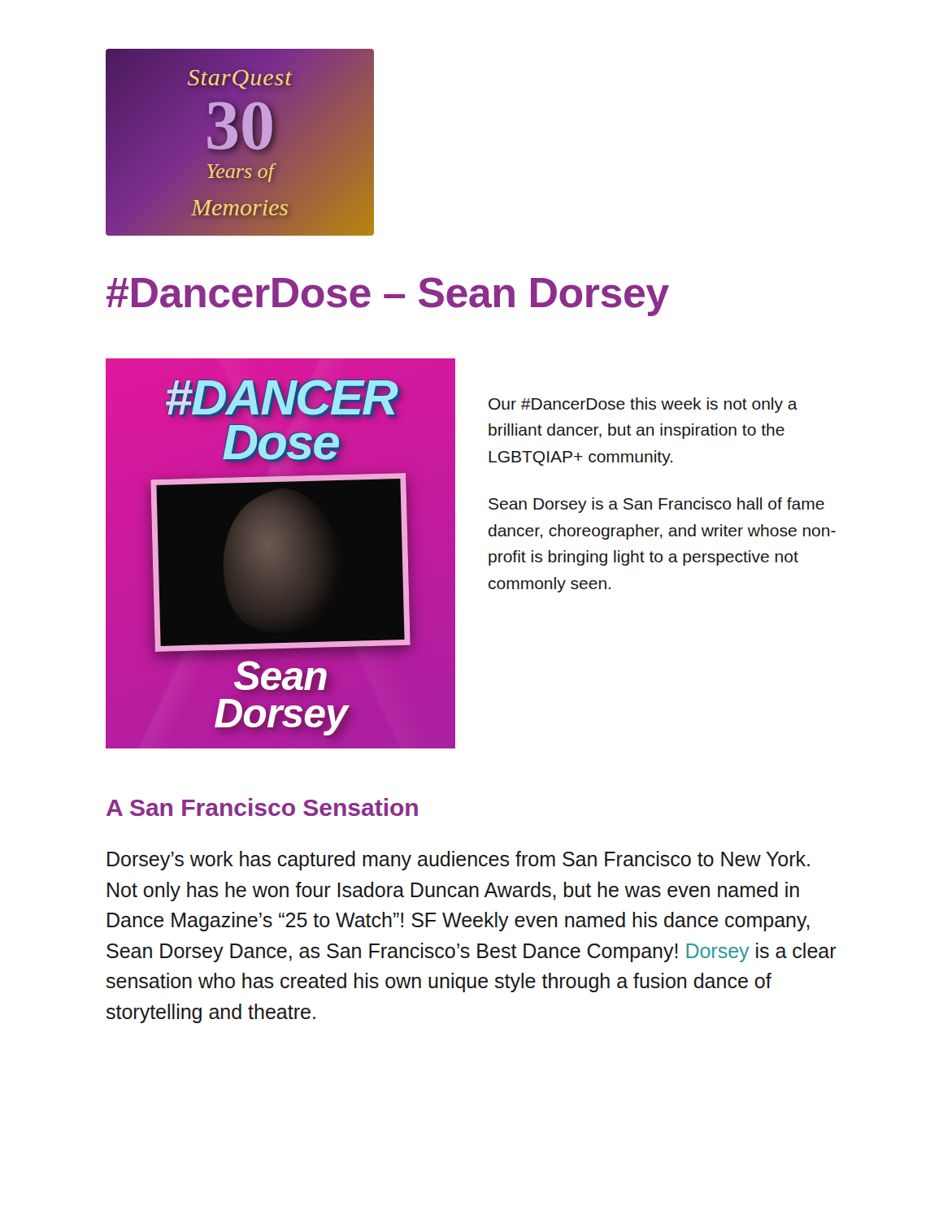StarQuest
30
Years of
Memories
#DancerDose – Sean Dorsey
#DANCER
Dose
Sean
Dorsey
Our #DancerDose this week is not only a brilliant dancer, but an inspiration to the LGBTQIAP+ community.
Sean Dorsey is a San Francisco hall of fame dancer, choreographer, and writer whose non-profit is bringing light to a perspective not commonly seen.
A San Francisco Sensation
Dorsey’s work has captured many audiences from San Francisco to New York. Not only has he won four Isadora Duncan Awards, but he was even named in Dance Magazine’s “25 to Watch”! SF Weekly even named his dance company, Sean Dorsey Dance, as San Francisco’s Best Dance Company! Dorsey is a clear sensation who has created his own unique style through a fusion dance of storytelling and theatre.